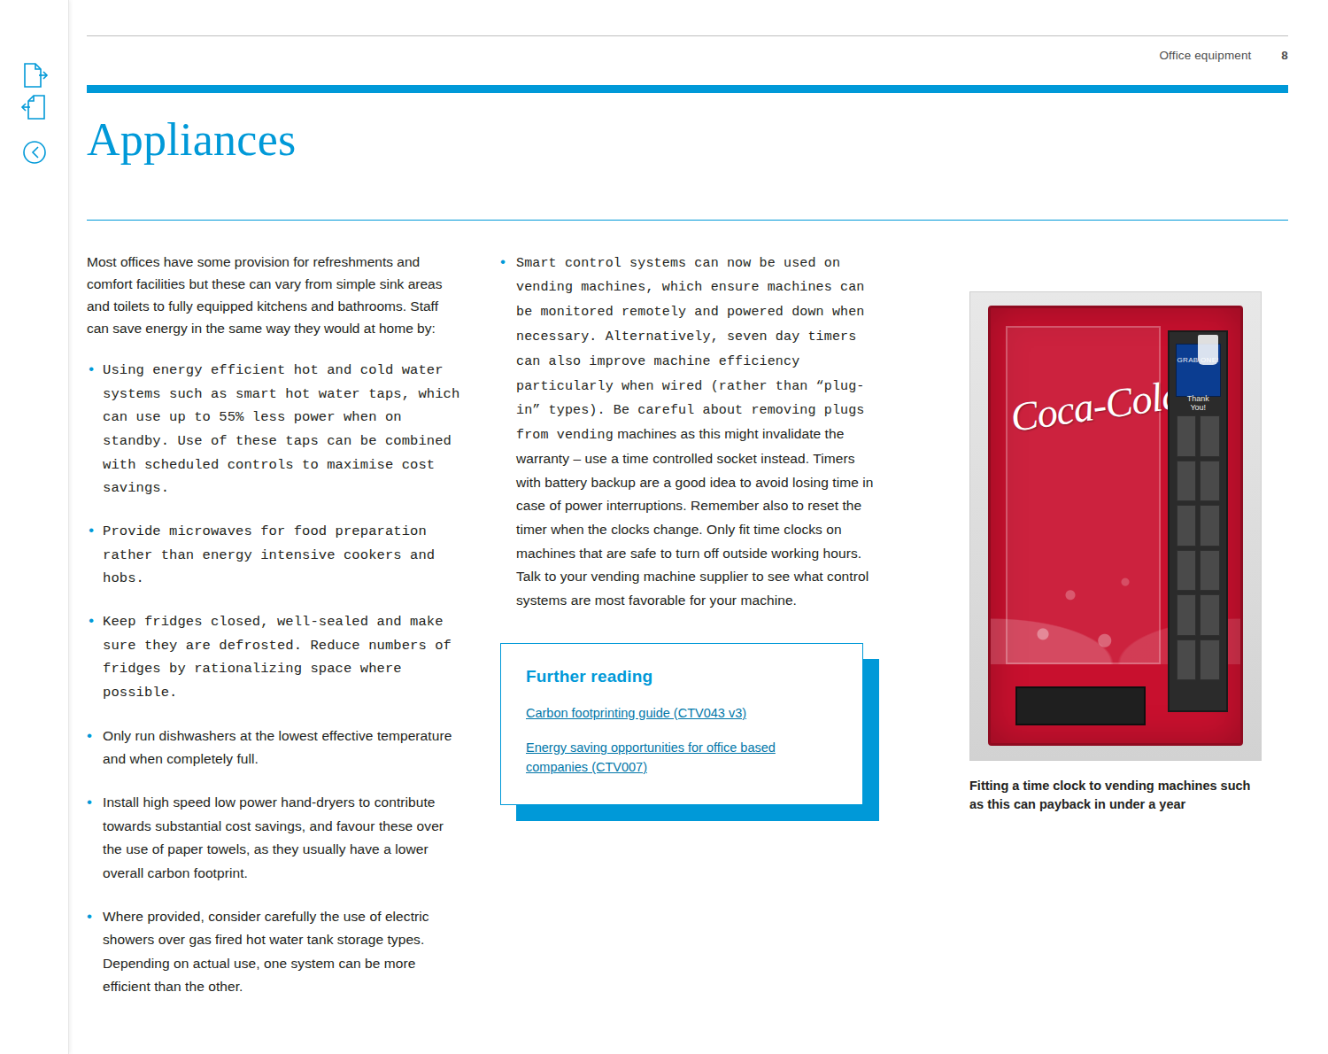Office equipment 8
Appliances
Most offices have some provision for refreshments and comfort facilities but these can vary from simple sink areas and toilets to fully equipped kitchens and bathrooms. Staff can save energy in the same way they would at home by:
Using energy efficient hot and cold water systems such as smart hot water taps, which can use up to 55% less power when on standby. Use of these taps can be combined with scheduled controls to maximise cost savings.
Provide microwaves for food preparation rather than energy intensive cookers and hobs.
Keep fridges closed, well-sealed and make sure they are defrosted. Reduce numbers of fridges by rationalizing space where possible.
Only run dishwashers at the lowest effective temperature and when completely full.
Install high speed low power hand-dryers to contribute towards substantial cost savings, and favour these over the use of paper towels, as they usually have a lower overall carbon footprint.
Where provided, consider carefully the use of electric showers over gas fired hot water tank storage types. Depending on actual use, one system can be more efficient than the other.
Smart control systems can now be used on vending machines, which ensure machines can be monitored remotely and powered down when necessary. Alternatively, seven day timers can also improve machine efficiency particularly when wired (rather than “plug-in” types). Be careful about removing plugs from vending machines as this might invalidate the warranty – use a time controlled socket instead. Timers with battery backup are a good idea to avoid losing time in case of power interruptions. Remember also to reset the timer when the clocks change. Only fit time clocks on machines that are safe to turn off outside working hours. Talk to your vending machine supplier to see what control systems are most favorable for your machine.
Further reading
Carbon footprinting guide (CTV043 v3) Energy saving opportunities for office based companies (CTV007)
Coca‑Cola
GRAB ONE!
Thank
You!
Fitting a time clock to vending machines such as this can payback in under a year